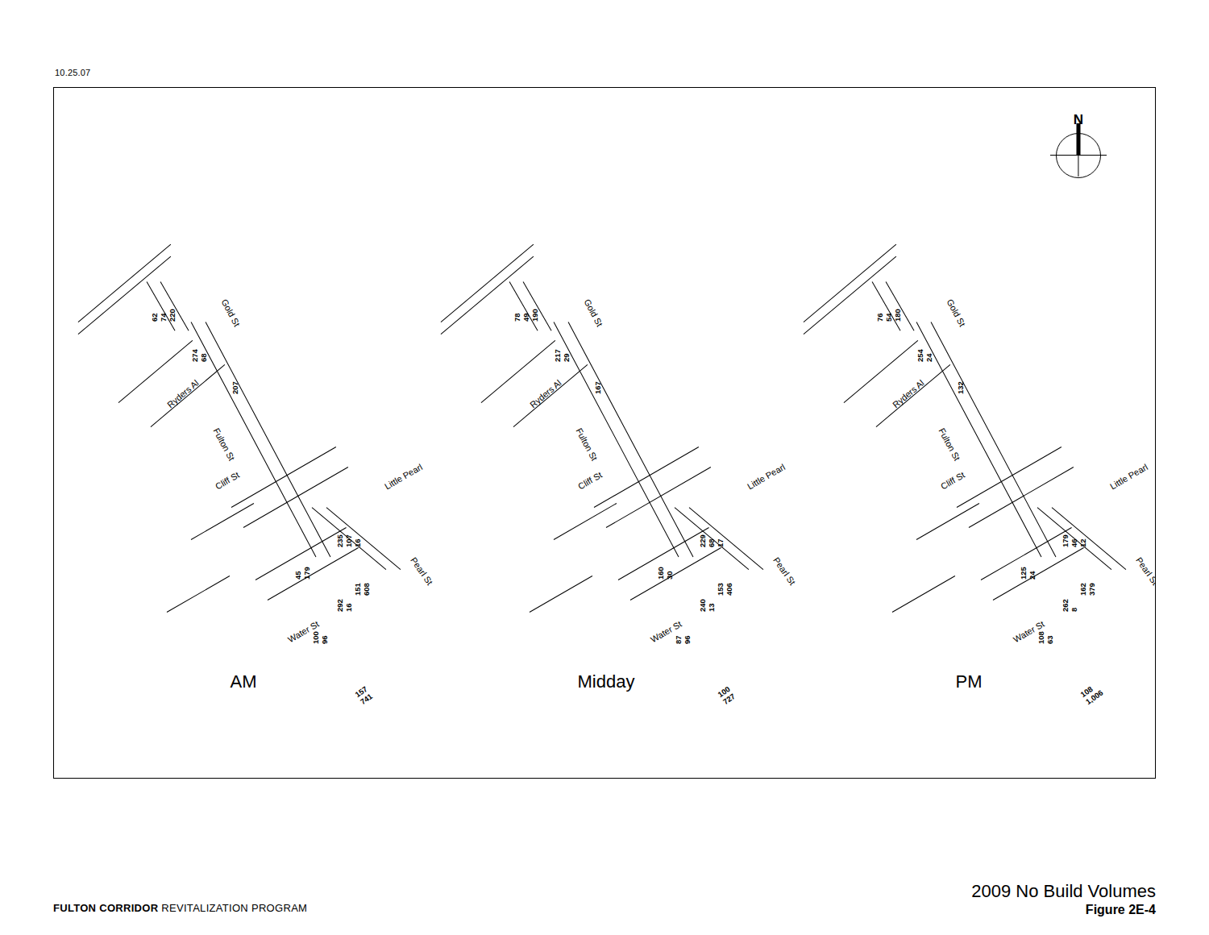10.25.07
N
Gold St
Ryders Al
Fulton St
Cliff St
Little Pearl
Pearl St
Water St
62
74
220
274
68
207
235
107
16
45
179
151
608
292
16
100
96
157
741
AM
Gold St
Ryders Al
Fulton St
Cliff St
Little Pearl
Pearl St
Water St
78
49
190
217
29
167
229
68
17
160
30
153
406
240
13
87
96
100
727
Midday
Gold St
Ryders Al
Fulton St
Cliff St
Little Pearl
Pearl St
Water St
76
54
180
254
24
132
179
46
12
125
24
162
379
262
8
108
63
108
1,006
PM
FULTON CORRIDOR REVITALIZATION PROGRAM
2009 No Build Volumes
Figure 2E-4